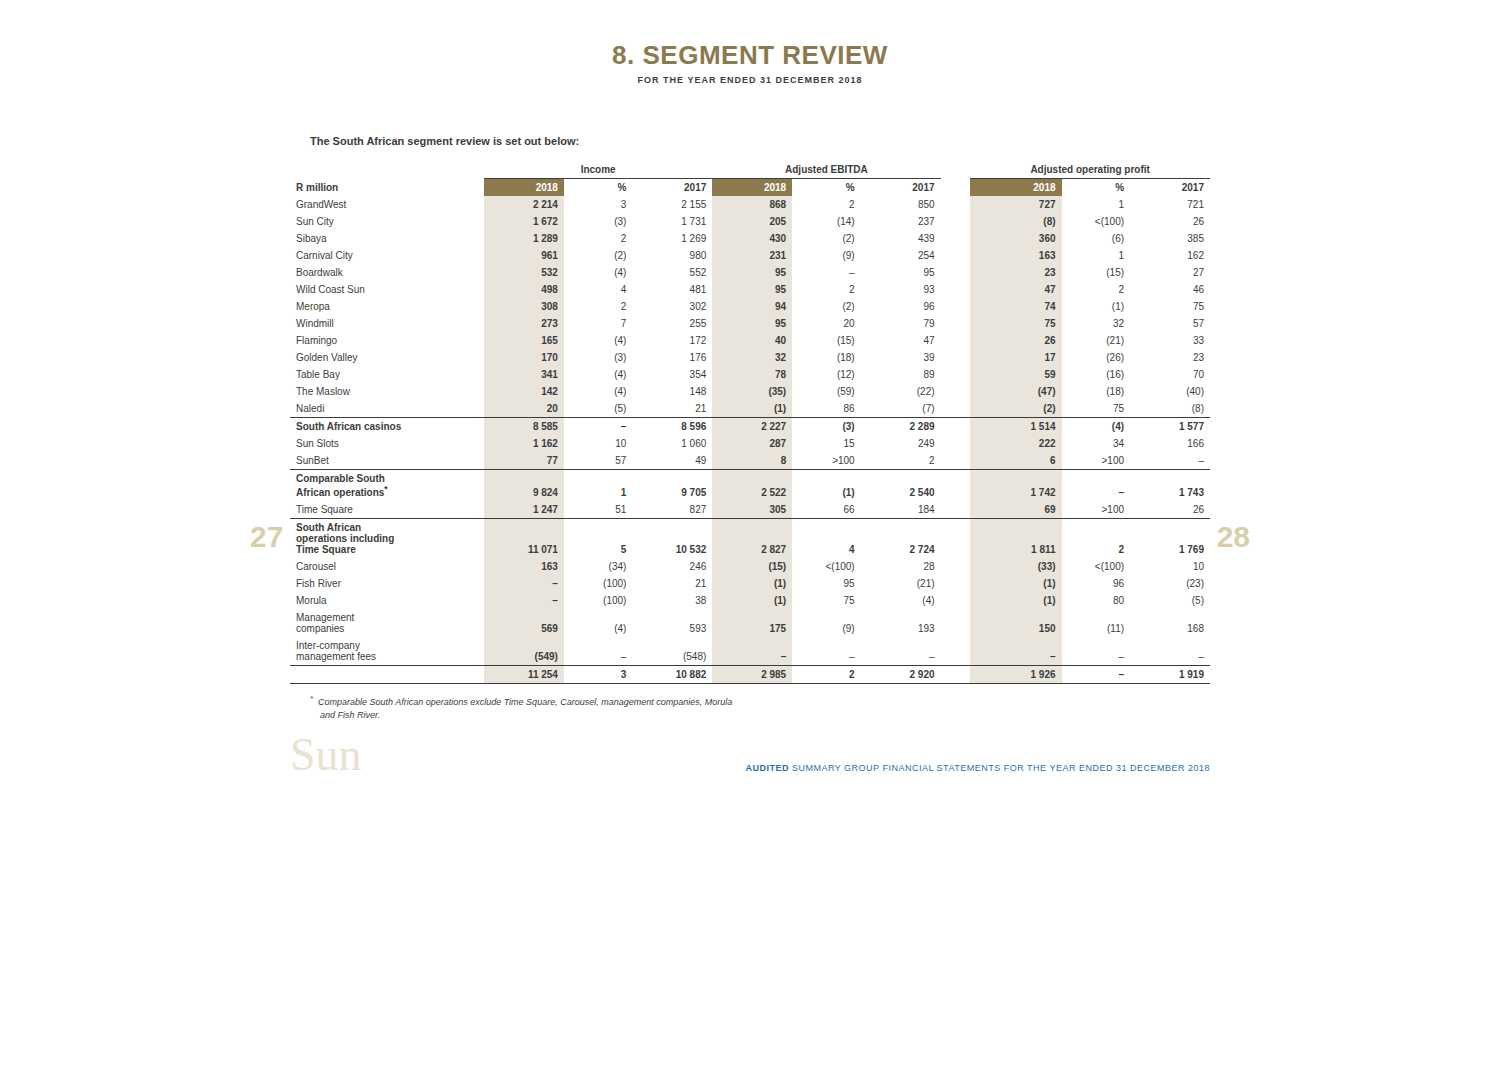27
28
8. SEGMENT REVIEW
FOR THE YEAR ENDED 31 DECEMBER 2018
The South African segment review is set out below:
| | Income | Adjusted EBITDA | | Adjusted operating profit |
| --- | --- | --- | --- | --- |
| R million | 2018 | % | 2017 | 2018 | % | 2017 | | 2018 | % | 2017 |
| GrandWest | 2 214 | 3 | 2 155 | 868 | 2 | 850 | | 727 | 1 | 721 |
| Sun City | 1 672 | (3) | 1 731 | 205 | (14) | 237 | | (8) | <(100) | 26 |
| Sibaya | 1 289 | 2 | 1 269 | 430 | (2) | 439 | | 360 | (6) | 385 |
| Carnival City | 961 | (2) | 980 | 231 | (9) | 254 | | 163 | 1 | 162 |
| Boardwalk | 532 | (4) | 552 | 95 | – | 95 | | 23 | (15) | 27 |
| Wild Coast Sun | 498 | 4 | 481 | 95 | 2 | 93 | | 47 | 2 | 46 |
| Meropa | 308 | 2 | 302 | 94 | (2) | 96 | | 74 | (1) | 75 |
| Windmill | 273 | 7 | 255 | 95 | 20 | 79 | | 75 | 32 | 57 |
| Flamingo | 165 | (4) | 172 | 40 | (15) | 47 | | 26 | (21) | 33 |
| Golden Valley | 170 | (3) | 176 | 32 | (18) | 39 | | 17 | (26) | 23 |
| Table Bay | 341 | (4) | 354 | 78 | (12) | 89 | | 59 | (16) | 70 |
| The Maslow | 142 | (4) | 148 | (35) | (59) | (22) | | (47) | (18) | (40) |
| Naledi | 20 | (5) | 21 | (1) | 86 | (7) | | (2) | 75 | (8) |
| South African casinos | 8 585 | – | 8 596 | 2 227 | (3) | 2 289 | | 1 514 | (4) | 1 577 |
| Sun Slots | 1 162 | 10 | 1 060 | 287 | 15 | 249 | | 222 | 34 | 166 |
| SunBet | 77 | 57 | 49 | 8 | >100 | 2 | | 6 | >100 | – |
| Comparable South African operations * | 9 824 | 1 | 9 705 | 2 522 | (1) | 2 540 | | 1 742 | – | 1 743 |
| Time Square | 1 247 | 51 | 827 | 305 | 66 | 184 | | 69 | >100 | 26 |
| South African operations including Time Square | 11 071 | 5 | 10 532 | 2 827 | 4 | 2 724 | | 1 811 | 2 | 1 769 |
| Carousel | 163 | (34) | 246 | (15) | <(100) | 28 | | (33) | <(100) | 10 |
| Fish River | – | (100) | 21 | (1) | 95 | (21) | | (1) | 96 | (23) |
| Morula | – | (100) | 38 | (1) | 75 | (4) | | (1) | 80 | (5) |
| Management companies | 569 | (4) | 593 | 175 | (9) | 193 | | 150 | (11) | 168 |
| Inter-company management fees | (549) | – | (548) | – | – | – | | – | – | – |
| | 11 254 | 3 | 10 882 | 2 985 | 2 | 2 920 | | 1 926 | – | 1 919 |
* Comparable South African operations exclude Time Square, Carousel, management companies, Morula
and Fish River.
Sun
AUDITED SUMMARY GROUP FINANCIAL STATEMENTS FOR THE YEAR ENDED 31 DECEMBER 2018